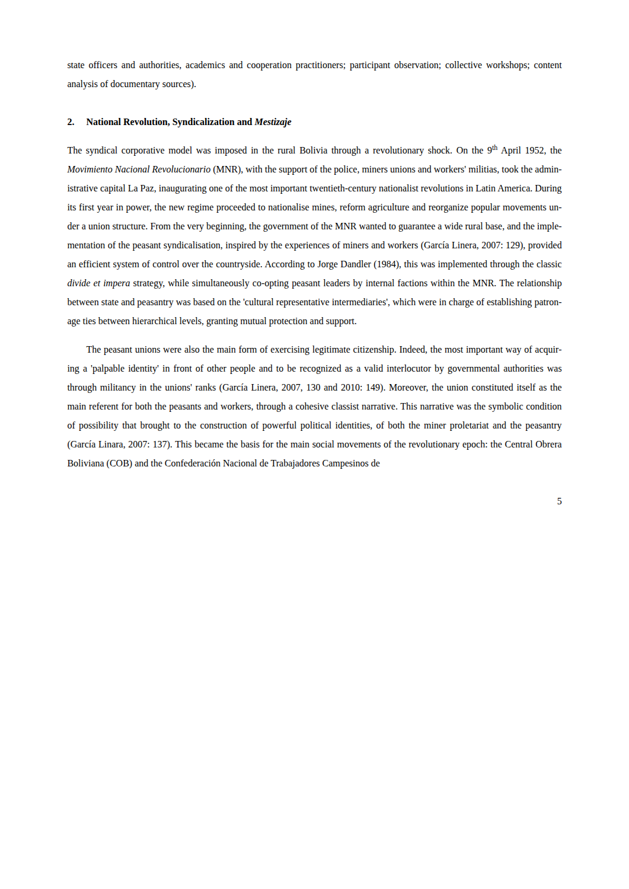state officers and authorities, academics and cooperation practitioners; participant observation; collective workshops; content analysis of documentary sources).
2. National Revolution, Syndicalization and Mestizaje
The syndical corporative model was imposed in the rural Bolivia through a revolutionary shock. On the 9th April 1952, the Movimiento Nacional Revolucionario (MNR), with the support of the police, miners unions and workers' militias, took the administrative capital La Paz, inaugurating one of the most important twentieth-century nationalist revolutions in Latin America. During its first year in power, the new regime proceeded to nationalise mines, reform agriculture and reorganize popular movements under a union structure. From the very beginning, the government of the MNR wanted to guarantee a wide rural base, and the implementation of the peasant syndicalisation, inspired by the experiences of miners and workers (García Linera, 2007: 129), provided an efficient system of control over the countryside. According to Jorge Dandler (1984), this was implemented through the classic divide et impera strategy, while simultaneously co-opting peasant leaders by internal factions within the MNR. The relationship between state and peasantry was based on the 'cultural representative intermediaries', which were in charge of establishing patronage ties between hierarchical levels, granting mutual protection and support.
The peasant unions were also the main form of exercising legitimate citizenship. Indeed, the most important way of acquiring a 'palpable identity' in front of other people and to be recognized as a valid interlocutor by governmental authorities was through militancy in the unions' ranks (García Linera, 2007, 130 and 2010: 149). Moreover, the union constituted itself as the main referent for both the peasants and workers, through a cohesive classist narrative. This narrative was the symbolic condition of possibility that brought to the construction of powerful political identities, of both the miner proletariat and the peasantry (García Linara, 2007: 137). This became the basis for the main social movements of the revolutionary epoch: the Central Obrera Boliviana (COB) and the Confederación Nacional de Trabajadores Campesinos de
5